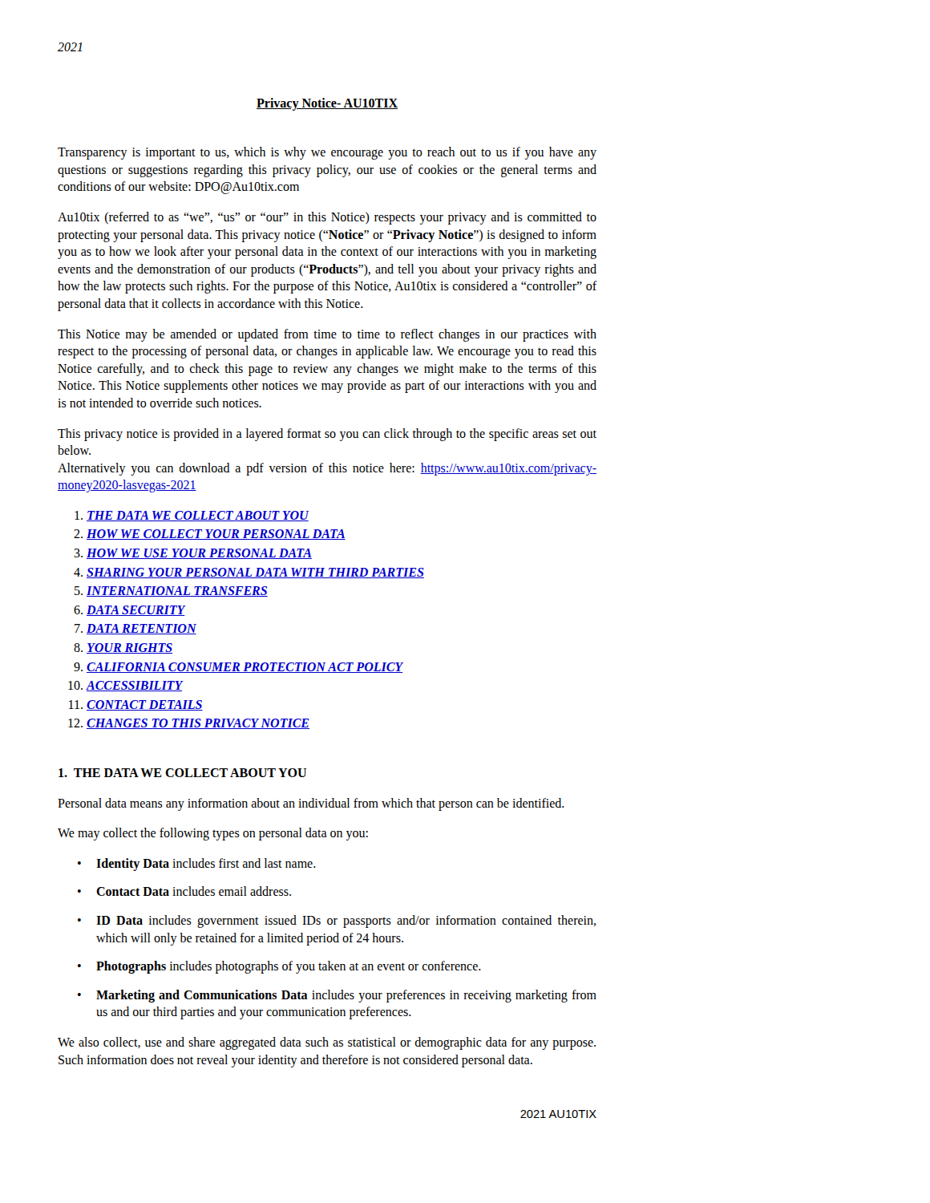2021
Privacy Notice- AU10TIX
Transparency is important to us, which is why we encourage you to reach out to us if you have any questions or suggestions regarding this privacy policy, our use of cookies or the general terms and conditions of our website: DPO@Au10tix.com
Au10tix (referred to as “we”, “us” or “our” in this Notice) respects your privacy and is committed to protecting your personal data. This privacy notice (“Notice” or “Privacy Notice”) is designed to inform you as to how we look after your personal data in the context of our interactions with you in marketing events and the demonstration of our products (“Products”), and tell you about your privacy rights and how the law protects such rights. For the purpose of this Notice, Au10tix is considered a “controller” of personal data that it collects in accordance with this Notice.
This Notice may be amended or updated from time to time to reflect changes in our practices with respect to the processing of personal data, or changes in applicable law. We encourage you to read this Notice carefully, and to check this page to review any changes we might make to the terms of this Notice. This Notice supplements other notices we may provide as part of our interactions with you and is not intended to override such notices.
This privacy notice is provided in a layered format so you can click through to the specific areas set out below.
Alternatively you can download a pdf version of this notice here: https://www.au10tix.com/privacy-money2020-lasvegas-2021
THE DATA WE COLLECT ABOUT YOU
HOW WE COLLECT YOUR PERSONAL DATA
HOW WE USE YOUR PERSONAL DATA
SHARING YOUR PERSONAL DATA WITH THIRD PARTIES
INTERNATIONAL TRANSFERS
DATA SECURITY
DATA RETENTION
YOUR RIGHTS
CALIFORNIA CONSUMER PROTECTION ACT POLICY
ACCESSIBILITY
CONTACT DETAILS
CHANGES TO THIS PRIVACY NOTICE
1. THE DATA WE COLLECT ABOUT YOU
Personal data means any information about an individual from which that person can be identified.
We may collect the following types on personal data on you:
Identity Data includes first and last name.
Contact Data includes email address.
ID Data includes government issued IDs or passports and/or information contained therein, which will only be retained for a limited period of 24 hours.
Photographs includes photographs of you taken at an event or conference.
Marketing and Communications Data includes your preferences in receiving marketing from us and our third parties and your communication preferences.
We also collect, use and share aggregated data such as statistical or demographic data for any purpose. Such information does not reveal your identity and therefore is not considered personal data.
2021 AU10TIX